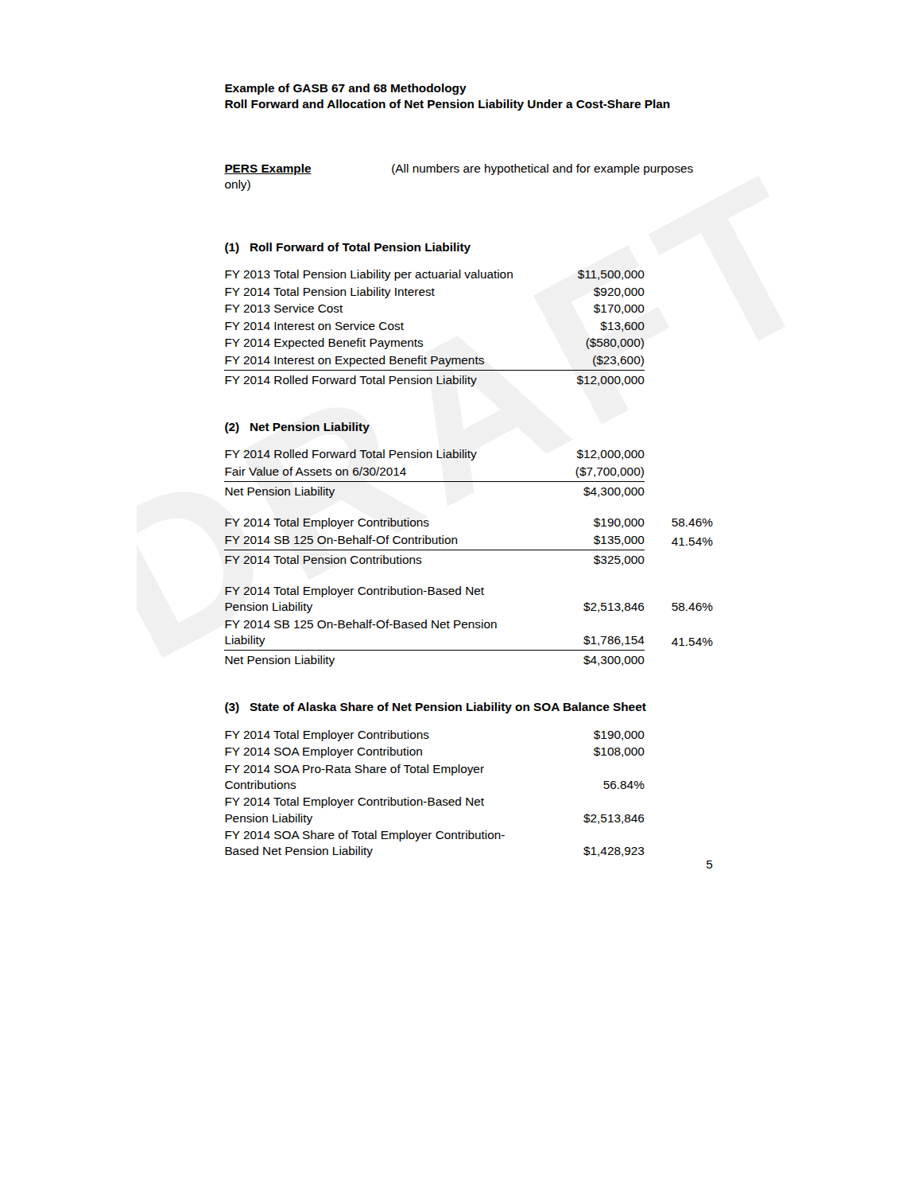DRAFT
Example of GASB 67 and 68 Methodology Roll Forward and Allocation of Net Pension Liability Under a Cost-Share Plan
PERS Example(All numbers are hypothetical and for example purposes only)
(1) Roll Forward of Total Pension Liability
| FY 2013 Total Pension Liability per actuarial valuation | $11,500,000 | |
| FY 2014 Total Pension Liability Interest | $920,000 | |
| FY 2013 Service Cost | $170,000 | |
| FY 2014 Interest on Service Cost | $13,600 | |
| FY 2014 Expected Benefit Payments | ($580,000) | |
| FY 2014 Interest on Expected Benefit Payments | ($23,600) | |
| FY 2014 Rolled Forward Total Pension Liability | $12,000,000 | |
(2) Net Pension Liability
| FY 2014 Rolled Forward Total Pension Liability | $12,000,000 | |
| Fair Value of Assets on 6/30/2014 | ($7,700,000) | |
| Net Pension Liability | $4,300,000 | |
| FY 2014 Total Employer Contributions | $190,000 | 58.46% |
| FY 2014 SB 125 On-Behalf-Of Contribution | $135,000 | 41.54% |
| FY 2014 Total Pension Contributions | $325,000 | |
| FY 2014 Total Employer Contribution-Based Net Pension Liability | $2,513,846 | 58.46% |
| FY 2014 SB 125 On-Behalf-Of-Based Net Pension Liability | $1,786,154 | 41.54% |
| Net Pension Liability | $4,300,000 | |
(3) State of Alaska Share of Net Pension Liability on SOA Balance Sheet
| FY 2014 Total Employer Contributions | $190,000 | |
| FY 2014 SOA Employer Contribution | $108,000 | |
| FY 2014 SOA Pro-Rata Share of Total Employer Contributions | 56.84% | |
| FY 2014 Total Employer Contribution-Based Net Pension Liability | $2,513,846 | |
| FY 2014 SOA Share of Total Employer Contribution-Based Net Pension Liability | $1,428,923 | |
5